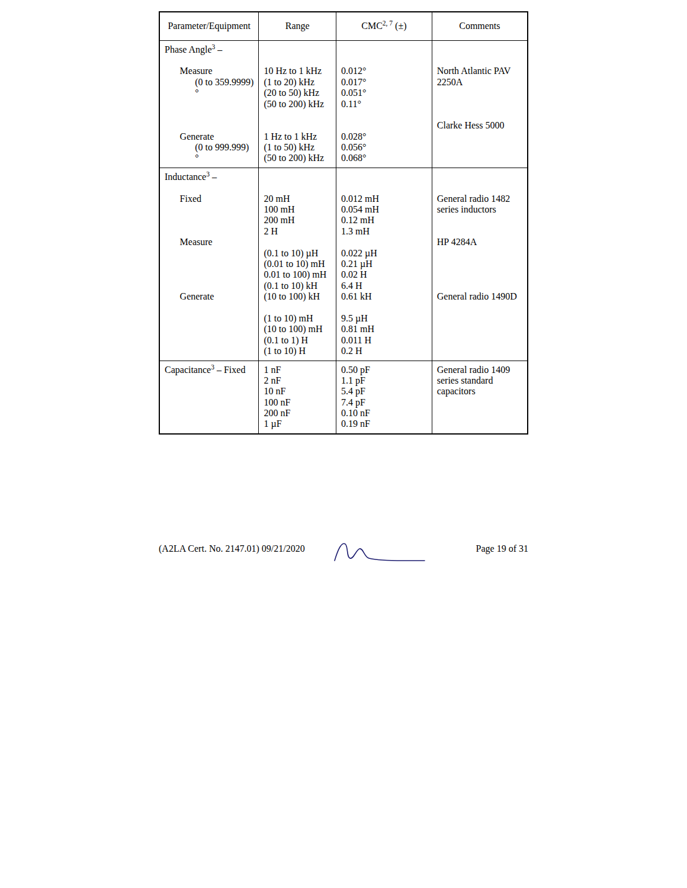| Parameter/Equipment | Range | CMC 2, 7 (±) | Comments |
| --- | --- | --- | --- |
| Phase Angle 3 – Measure (0 to 359.9999) ° Generate (0 to 999.999) ° | 10 Hz to 1 kHz (1 to 20) kHz (20 to 50) kHz (50 to 200) kHz 1 Hz to 1 kHz (1 to 50) kHz (50 to 200) kHz | 0.012° 0.017° 0.051° 0.11° 0.028° 0.056° 0.068° | North Atlantic PAV 2250A Clarke Hess 5000 |
| Inductance 3 – Fixed Measure Generate | 20 mH 100 mH 200 mH 2 H (0.1 to 10) µH (0.01 to 10) mH 0.01 to 100) mH (0.1 to 10) kH (10 to 100) kH (1 to 10) mH (10 to 100) mH (0.1 to 1) H (1 to 10) H | 0.012 mH 0.054 mH 0.12 mH 1.3 mH 0.022 µH 0.21 µH 0.02 H 6.4 H 0.61 kH 9.5 µH 0.81 mH 0.011 H 0.2 H | General radio 1482 series inductors HP 4284A General radio 1490D |
| Capacitance 3 – Fixed | 1 nF 2 nF 10 nF 100 nF 200 nF 1 µF | 0.50 pF 1.1 pF 5.4 pF 7.4 pF 0.10 nF 0.19 nF | General radio 1409 series standard capacitors |
(A2LA Cert. No. 2147.01) 09/21/2020 Page 19 of 31